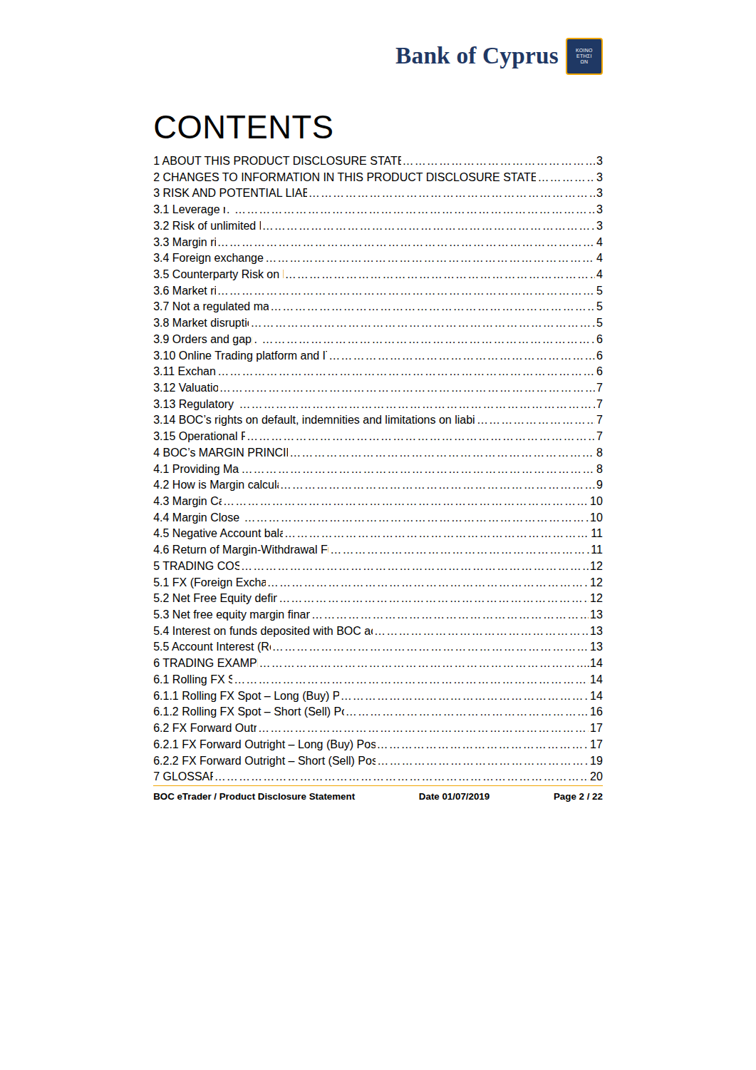Bank of Cyprus
ΚΟΙΝΟ ΕΤΗΣΙ ΩΝ
CONTENTS
1 ABOUT THIS PRODUCT DISCLOSURE STATEMENT………………………………………………3
2 CHANGES TO INFORMATION IN THIS PRODUCT DISCLOSURE STATEMENT……………3
3 RISK AND POTENTIAL LIABILITY…………………………………………………………………………3
3.1 Leverage risk. ………………………………………………………………………………………………3
3.2 Risk of unlimited loss……………………………………………………………………………………3
3.3 Margin risk…………………………………………………………………………………………………4
3.4 Foreign exchange risk……………………………………………………………………………………4
3.5 Counterparty Risk on BOC………………………………………………………………………………4
3.6 Market risk…………………………………………………………………………………………………5
3.7 Not a regulated market…………………………………………………………………………………5
3.8 Market disruptions………………………………………………………………………………………5
3.9 Orders and gapping. ………………………………………………………………………………………6
3.10 Online Trading platform and IT risk…………………………………………………………………6
3.11 Exchange…………………………………………………………………………………………………6
3.12 Valuations…………………………………………………………………………………………………7
3.13 Regulatory risk……………………………………………………………………………………………7
3.14 BOC’s rights on default, indemnities and limitations on liability…………………………7
3.15 Operational Risk…………………………………………………………………………………………7
4 BOC’s MARGIN PRINCIPLES………………………………………………………………………………8
4.1 Providing Margin……………………………………………………………………………………………8
4.2 How is Margin calculated………………………………………………………………………………9
4.3 Margin Calls………………………………………………………………………………………………10
4.4 Margin Close Out…………………………………………………………………………………………10
4.5 Negative Account balance……………………………………………………………………………11
4.6 Return of Margin-Withdrawal Funds………………………………………………………………11
5 TRADING COSTS…………………………………………………………………………………………12
5.1 FX (Foreign Exchange)……………………………………………………………………………………12
5.2 Net Free Equity definition………………………………………………………………………………12
5.3 Net free equity margin financing……………………………………………………………………13
5.4 Interest on funds deposited with BOC account……………………………………………………13
5.5 Account Interest (Retail)…………………………………………………………………………………13
6 TRADING EXAMPLES…………………………………………………………………………………….14
6.1 Rolling FX Spot………………………………………………………………………………………………14
6.1.1 Rolling FX Spot – Long (Buy) Position………………………………………………………………14
6.1.2 Rolling FX Spot – Short (Sell) Position……………………………………………………………16
6.2 FX Forward Outright……………………………………………………………………………………17
6.2.1 FX Forward Outright – Long (Buy) Position…………………………………………………17
6.2.2 FX Forward Outright – Short (Sell) Position…………………………………………………19
7 GLOSSARY…………………………………………………………………………………………………20
BOC eTrader / Product Disclosure Statement
Date 01/07/2019
Page 2 / 22